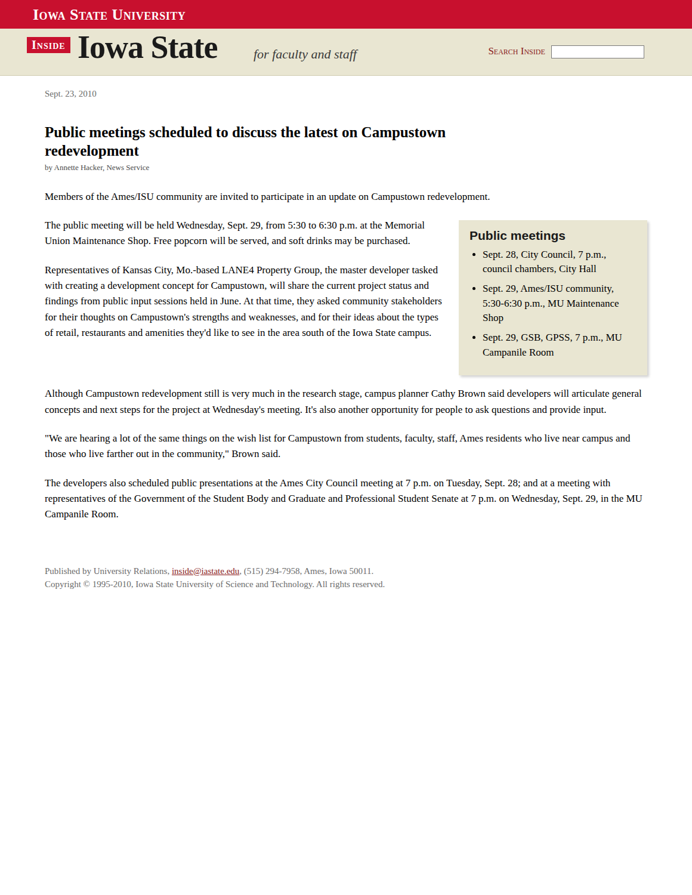Iowa State University
Inside Iowa State for faculty and staff Search Inside
Sept. 23, 2010
Public meetings scheduled to discuss the latest on Campustown redevelopment
by Annette Hacker, News Service
Members of the Ames/ISU community are invited to participate in an update on Campustown redevelopment.
Public meetings
Sept. 28, City Council, 7 p.m., council chambers, City Hall
Sept. 29, Ames/ISU community, 5:30-6:30 p.m., MU Maintenance Shop
Sept. 29, GSB, GPSS, 7 p.m., MU Campanile Room
The public meeting will be held Wednesday, Sept. 29, from 5:30 to 6:30 p.m. at the Memorial Union Maintenance Shop. Free popcorn will be served, and soft drinks may be purchased.
Representatives of Kansas City, Mo.-based LANE4 Property Group, the master developer tasked with creating a development concept for Campustown, will share the current project status and findings from public input sessions held in June. At that time, they asked community stakeholders for their thoughts on Campustown's strengths and weaknesses, and for their ideas about the types of retail, restaurants and amenities they'd like to see in the area south of the Iowa State campus.
Although Campustown redevelopment still is very much in the research stage, campus planner Cathy Brown said developers will articulate general concepts and next steps for the project at Wednesday's meeting. It's also another opportunity for people to ask questions and provide input.
"We are hearing a lot of the same things on the wish list for Campustown from students, faculty, staff, Ames residents who live near campus and those who live farther out in the community," Brown said.
The developers also scheduled public presentations at the Ames City Council meeting at 7 p.m. on Tuesday, Sept. 28; and at a meeting with representatives of the Government of the Student Body and Graduate and Professional Student Senate at 7 p.m. on Wednesday, Sept. 29, in the MU Campanile Room.
Published by University Relations, inside@iastate.edu, (515) 294-7958, Ames, Iowa 50011.
Copyright © 1995-2010, Iowa State University of Science and Technology. All rights reserved.